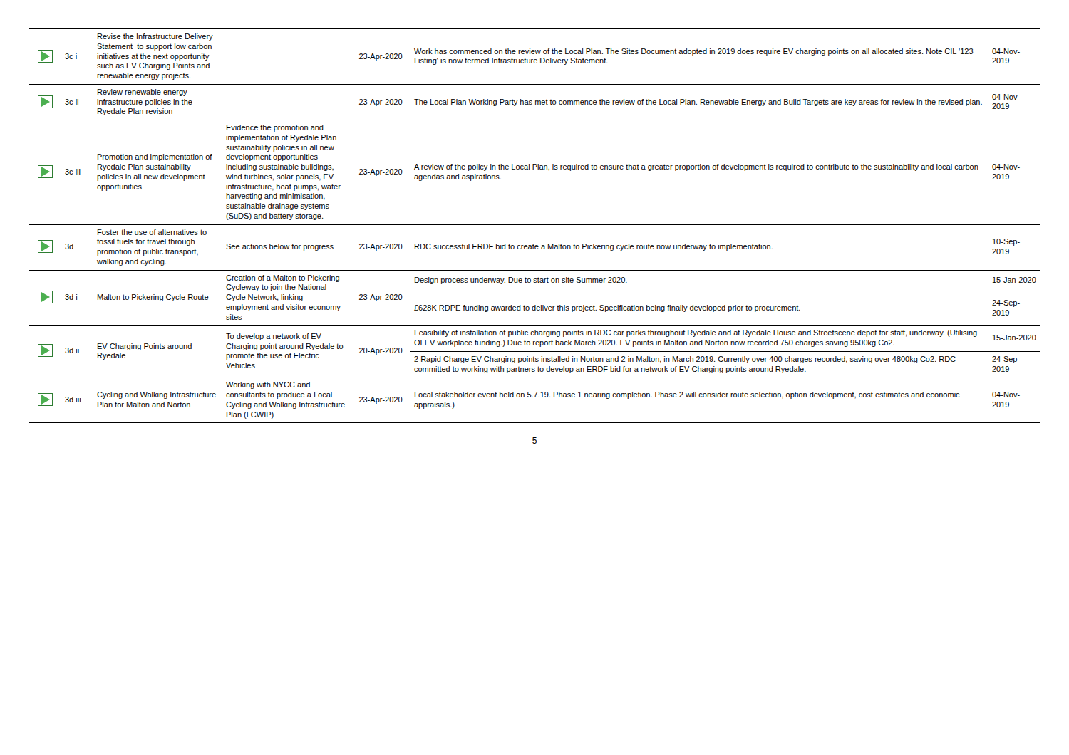| | 3c i | Revise the Infrastructure Delivery Statement to support low carbon initiatives at the next opportunity such as EV Charging Points and renewable energy projects. | | 23-Apr-2020 | Work has commenced on the review of the Local Plan. The Sites Document adopted in 2019 does require EV charging points on all allocated sites. Note CIL '123 Listing' is now termed Infrastructure Delivery Statement. | 04-Nov-2019 |
| | 3c ii | Review renewable energy infrastructure policies in the Ryedale Plan revision | | 23-Apr-2020 | The Local Plan Working Party has met to commence the review of the Local Plan. Renewable Energy and Build Targets are key areas for review in the revised plan. | 04-Nov-2019 |
| | 3c iii | Promotion and implementation of Ryedale Plan sustainability policies in all new development opportunities | Evidence the promotion and implementation of Ryedale Plan sustainability policies in all new development opportunities including sustainable buildings, wind turbines, solar panels, EV infrastructure, heat pumps, water harvesting and minimisation, sustainable drainage systems (SuDS) and battery storage. | 23-Apr-2020 | A review of the policy in the Local Plan, is required to ensure that a greater proportion of development is required to contribute to the sustainability and local carbon agendas and aspirations. | 04-Nov-2019 |
| | 3d | Foster the use of alternatives to fossil fuels for travel through promotion of public transport, walking and cycling. | See actions below for progress | 23-Apr-2020 | RDC successful ERDF bid to create a Malton to Pickering cycle route now underway to implementation. | 10-Sep-2019 |
| | 3d i | Malton to Pickering Cycle Route | Creation of a Malton to Pickering Cycleway to join the National Cycle Network, linking employment and visitor economy sites | 23-Apr-2020 | Design process underway. Due to start on site Summer 2020. | 15-Jan-2020 |
| £628K RDPE funding awarded to deliver this project. Specification being finally developed prior to procurement. | 24-Sep-2019 |
| | 3d ii | EV Charging Points around Ryedale | To develop a network of EV Charging point around Ryedale to promote the use of Electric Vehicles | 20-Apr-2020 | Feasibility of installation of public charging points in RDC car parks throughout Ryedale and at Ryedale House and Streetscene depot for staff, underway. (Utilising OLEV workplace funding.) Due to report back March 2020. EV points in Malton and Norton now recorded 750 charges saving 9500kg Co2. | 15-Jan-2020 |
| 2 Rapid Charge EV Charging points installed in Norton and 2 in Malton, in March 2019. Currently over 400 charges recorded, saving over 4800kg Co2. RDC committed to working with partners to develop an ERDF bid for a network of EV Charging points around Ryedale. | 24-Sep-2019 |
| | 3d iii | Cycling and Walking Infrastructure Plan for Malton and Norton | Working with NYCC and consultants to produce a Local Cycling and Walking Infrastructure Plan (LCWIP) | 23-Apr-2020 | Local stakeholder event held on 5.7.19. Phase 1 nearing completion. Phase 2 will consider route selection, option development, cost estimates and economic appraisals.) | 04-Nov-2019 |
5